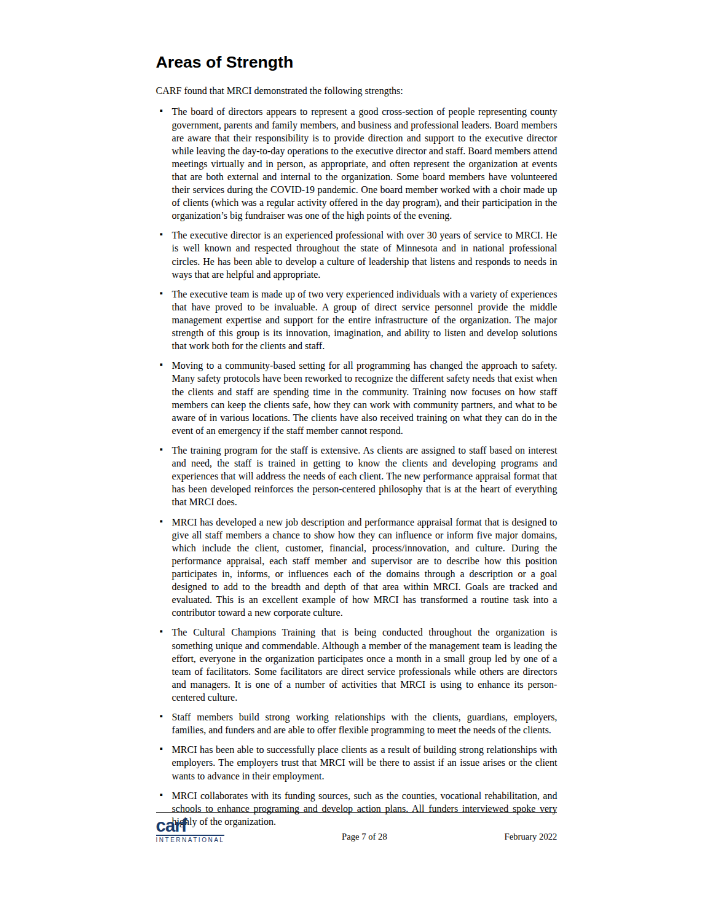Areas of Strength
CARF found that MRCI demonstrated the following strengths:
The board of directors appears to represent a good cross-section of people representing county government, parents and family members, and business and professional leaders. Board members are aware that their responsibility is to provide direction and support to the executive director while leaving the day-to-day operations to the executive director and staff. Board members attend meetings virtually and in person, as appropriate, and often represent the organization at events that are both external and internal to the organization. Some board members have volunteered their services during the COVID-19 pandemic. One board member worked with a choir made up of clients (which was a regular activity offered in the day program), and their participation in the organization’s big fundraiser was one of the high points of the evening.
The executive director is an experienced professional with over 30 years of service to MRCI. He is well known and respected throughout the state of Minnesota and in national professional circles. He has been able to develop a culture of leadership that listens and responds to needs in ways that are helpful and appropriate.
The executive team is made up of two very experienced individuals with a variety of experiences that have proved to be invaluable. A group of direct service personnel provide the middle management expertise and support for the entire infrastructure of the organization. The major strength of this group is its innovation, imagination, and ability to listen and develop solutions that work both for the clients and staff.
Moving to a community-based setting for all programming has changed the approach to safety. Many safety protocols have been reworked to recognize the different safety needs that exist when the clients and staff are spending time in the community. Training now focuses on how staff members can keep the clients safe, how they can work with community partners, and what to be aware of in various locations. The clients have also received training on what they can do in the event of an emergency if the staff member cannot respond.
The training program for the staff is extensive. As clients are assigned to staff based on interest and need, the staff is trained in getting to know the clients and developing programs and experiences that will address the needs of each client. The new performance appraisal format that has been developed reinforces the person-centered philosophy that is at the heart of everything that MRCI does.
MRCI has developed a new job description and performance appraisal format that is designed to give all staff members a chance to show how they can influence or inform five major domains, which include the client, customer, financial, process/innovation, and culture. During the performance appraisal, each staff member and supervisor are to describe how this position participates in, informs, or influences each of the domains through a description or a goal designed to add to the breadth and depth of that area within MRCI. Goals are tracked and evaluated. This is an excellent example of how MRCI has transformed a routine task into a contributor toward a new corporate culture.
The Cultural Champions Training that is being conducted throughout the organization is something unique and commendable. Although a member of the management team is leading the effort, everyone in the organization participates once a month in a small group led by one of a team of facilitators. Some facilitators are direct service professionals while others are directors and managers. It is one of a number of activities that MRCI is using to enhance its person-centered culture.
Staff members build strong working relationships with the clients, guardians, employers, families, and funders and are able to offer flexible programming to meet the needs of the clients.
MRCI has been able to successfully place clients as a result of building strong relationships with employers. The employers trust that MRCI will be there to assist if an issue arises or the client wants to advance in their employment.
MRCI collaborates with its funding sources, such as the counties, vocational rehabilitation, and schools to enhance programing and develop action plans. All funders interviewed spoke very highly of the organization.
carf INTERNATIONAL
Page 7 of 28
February 2022